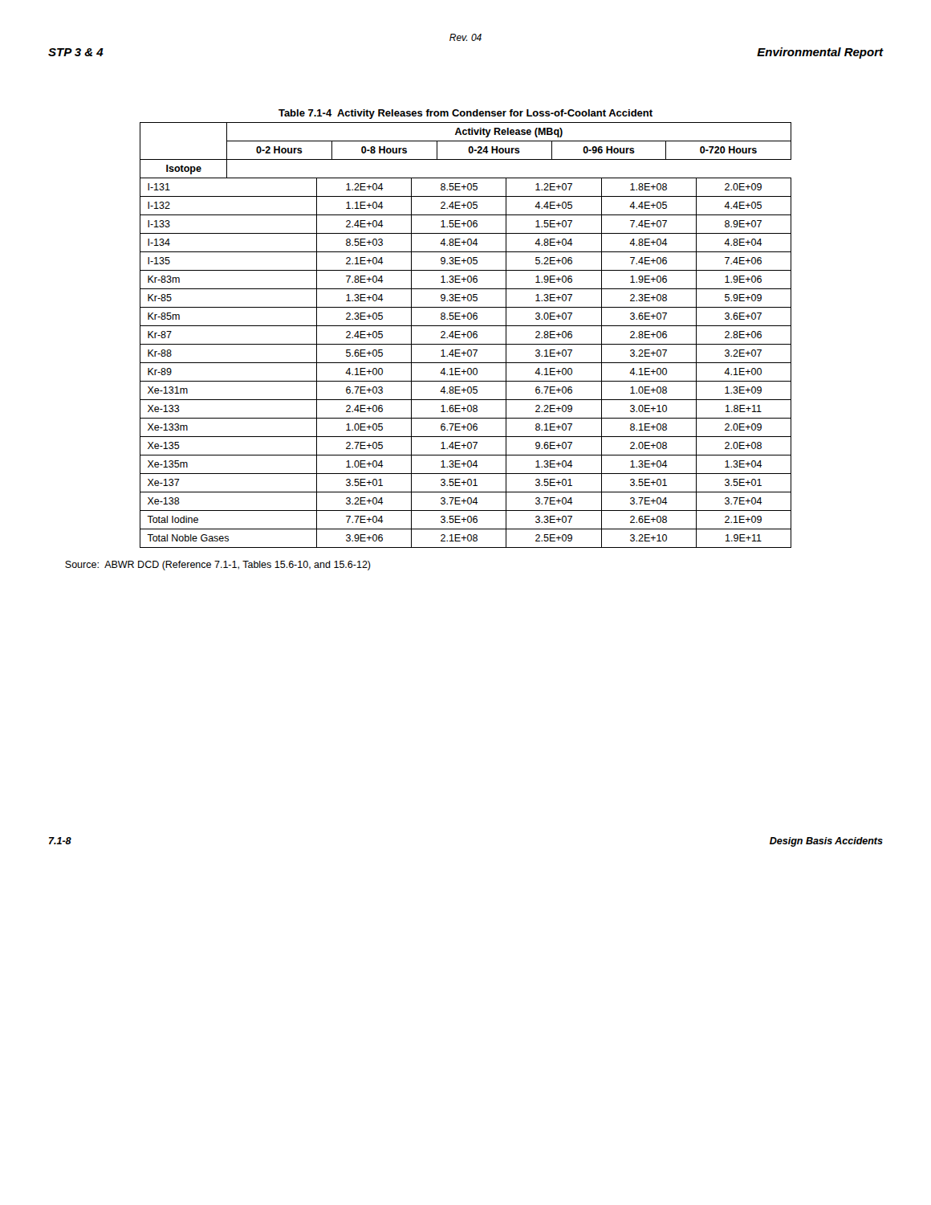Rev. 04
STP 3 & 4
Environmental Report
Table 7.1-4 Activity Releases from Condenser for Loss-of-Coolant Accident
| | Activity Release (MBq) |
| --- | --- |
| 0-2 Hours | 0-8 Hours | 0-24 Hours | 0-96 Hours | 0-720 Hours |
| Isotope | |
| I-131 | 1.2E+04 | 8.5E+05 | 1.2E+07 | 1.8E+08 | 2.0E+09 |
| I-132 | 1.1E+04 | 2.4E+05 | 4.4E+05 | 4.4E+05 | 4.4E+05 |
| I-133 | 2.4E+04 | 1.5E+06 | 1.5E+07 | 7.4E+07 | 8.9E+07 |
| I-134 | 8.5E+03 | 4.8E+04 | 4.8E+04 | 4.8E+04 | 4.8E+04 |
| I-135 | 2.1E+04 | 9.3E+05 | 5.2E+06 | 7.4E+06 | 7.4E+06 |
| Kr-83m | 7.8E+04 | 1.3E+06 | 1.9E+06 | 1.9E+06 | 1.9E+06 |
| Kr-85 | 1.3E+04 | 9.3E+05 | 1.3E+07 | 2.3E+08 | 5.9E+09 |
| Kr-85m | 2.3E+05 | 8.5E+06 | 3.0E+07 | 3.6E+07 | 3.6E+07 |
| Kr-87 | 2.4E+05 | 2.4E+06 | 2.8E+06 | 2.8E+06 | 2.8E+06 |
| Kr-88 | 5.6E+05 | 1.4E+07 | 3.1E+07 | 3.2E+07 | 3.2E+07 |
| Kr-89 | 4.1E+00 | 4.1E+00 | 4.1E+00 | 4.1E+00 | 4.1E+00 |
| Xe-131m | 6.7E+03 | 4.8E+05 | 6.7E+06 | 1.0E+08 | 1.3E+09 |
| Xe-133 | 2.4E+06 | 1.6E+08 | 2.2E+09 | 3.0E+10 | 1.8E+11 |
| Xe-133m | 1.0E+05 | 6.7E+06 | 8.1E+07 | 8.1E+08 | 2.0E+09 |
| Xe-135 | 2.7E+05 | 1.4E+07 | 9.6E+07 | 2.0E+08 | 2.0E+08 |
| Xe-135m | 1.0E+04 | 1.3E+04 | 1.3E+04 | 1.3E+04 | 1.3E+04 |
| Xe-137 | 3.5E+01 | 3.5E+01 | 3.5E+01 | 3.5E+01 | 3.5E+01 |
| Xe-138 | 3.2E+04 | 3.7E+04 | 3.7E+04 | 3.7E+04 | 3.7E+04 |
| Total Iodine | 7.7E+04 | 3.5E+06 | 3.3E+07 | 2.6E+08 | 2.1E+09 |
| Total Noble Gases | 3.9E+06 | 2.1E+08 | 2.5E+09 | 3.2E+10 | 1.9E+11 |
Source: ABWR DCD (Reference 7.1-1, Tables 15.6-10, and 15.6-12)
7.1-8
Design Basis Accidents